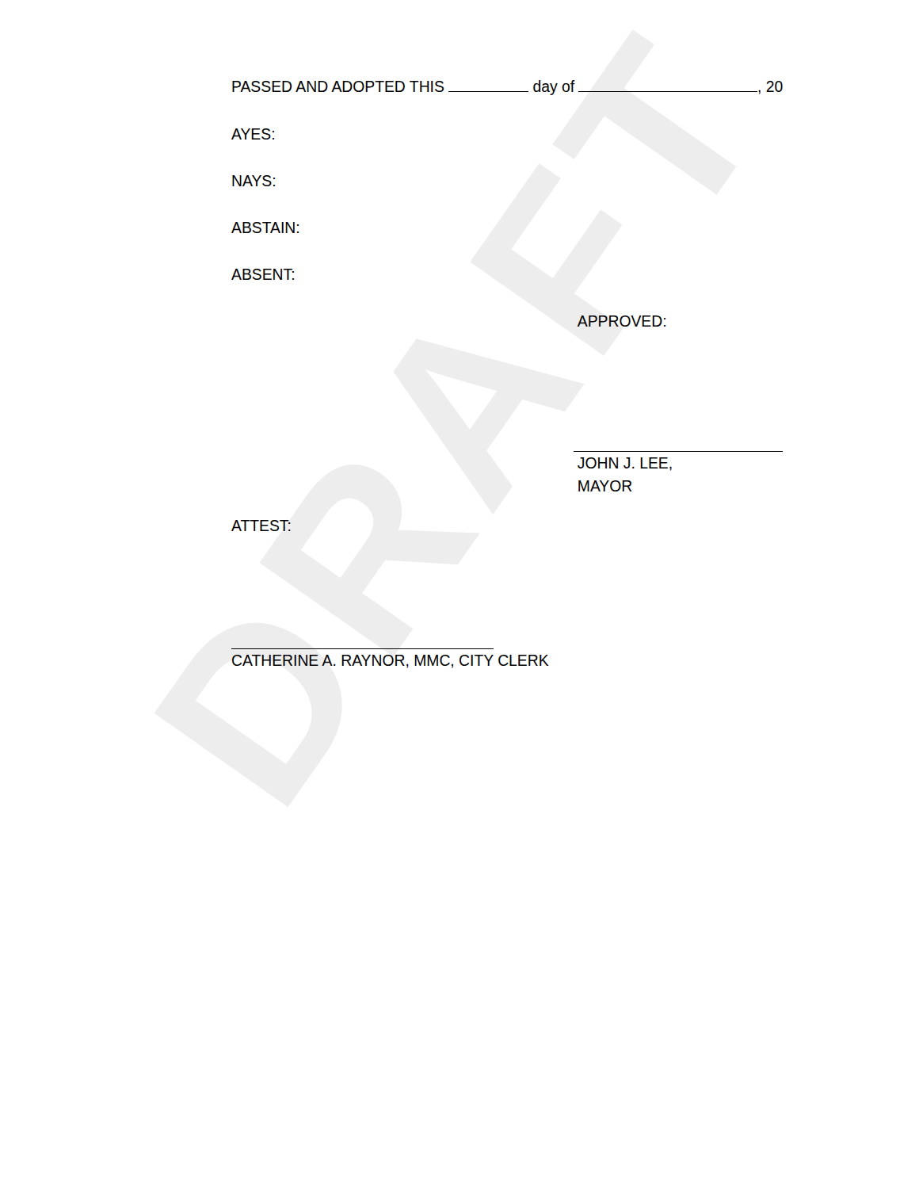DRAFT
PASSED AND ADOPTED THIS day of , 2020.
AYES:
NAYS:
ABSTAIN:
ABSENT:
APPROVED:
JOHN J. LEE, MAYOR
ATTEST:
CATHERINE A. RAYNOR, MMC, CITY CLERK